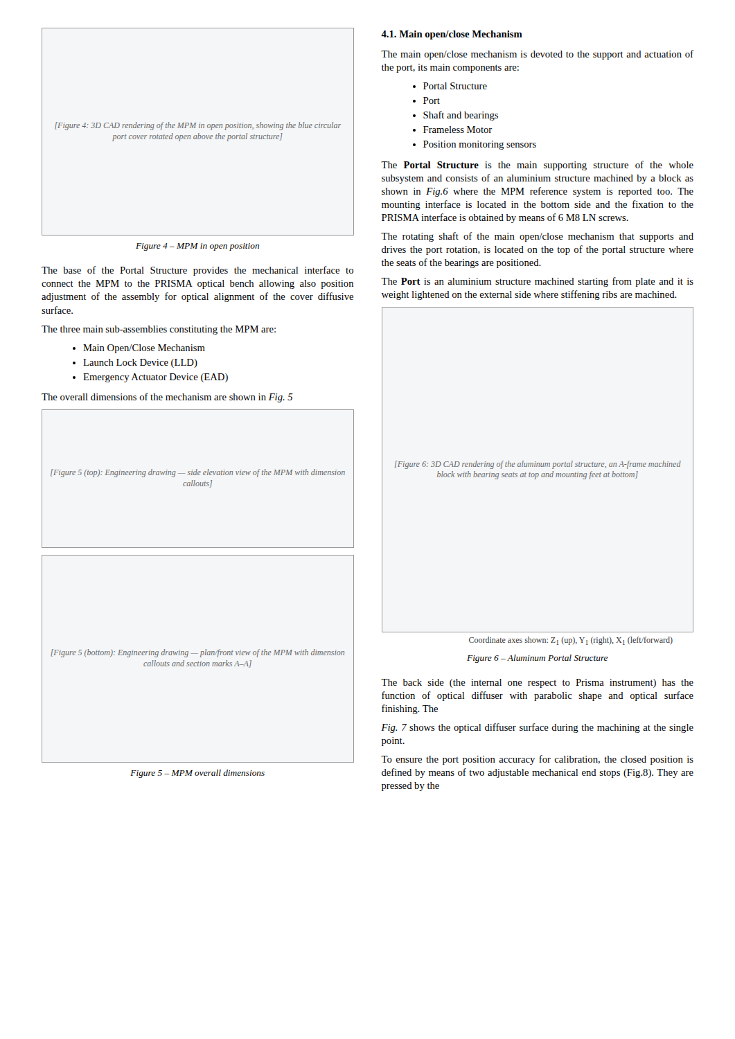[Figure 4: 3D CAD rendering of the MPM in open position, showing the blue circular port cover rotated open above the portal structure]
Figure 4 – MPM in open position
The base of the Portal Structure provides the mechanical interface to connect the MPM to the PRISMA optical bench allowing also position adjustment of the assembly for optical alignment of the cover diffusive surface.
The three main sub-assemblies constituting the MPM are:
Main Open/Close Mechanism
Launch Lock Device (LLD)
Emergency Actuator Device (EAD)
The overall dimensions of the mechanism are shown in Fig. 5
[Figure 5 (top): Engineering drawing — side elevation view of the MPM with dimension callouts]
[Figure 5 (bottom): Engineering drawing — plan/front view of the MPM with dimension callouts and section marks A–A]
Figure 5 – MPM overall dimensions
4.1. Main open/close Mechanism
The main open/close mechanism is devoted to the support and actuation of the port, its main components are:
Portal Structure
Port
Shaft and bearings
Frameless Motor
Position monitoring sensors
The Portal Structure is the main supporting structure of the whole subsystem and consists of an aluminium structure machined by a block as shown in Fig.6 where the MPM reference system is reported too. The mounting interface is located in the bottom side and the fixation to the PRISMA interface is obtained by means of 6 M8 LN screws.
The rotating shaft of the main open/close mechanism that supports and drives the port rotation, is located on the top of the portal structure where the seats of the bearings are positioned.
The Port is an aluminium structure machined starting from plate and it is weight lightened on the external side where stiffening ribs are machined.
[Figure 6: 3D CAD rendering of the aluminum portal structure, an A-frame machined block with bearing seats at top and mounting feet at bottom]
Coordinate axes shown: Z1 (up), Y1 (right), X1 (left/forward)
Figure 6 – Aluminum Portal Structure
The back side (the internal one respect to Prisma instrument) has the function of optical diffuser with parabolic shape and optical surface finishing. The
Fig. 7 shows the optical diffuser surface during the machining at the single point.
To ensure the port position accuracy for calibration, the closed position is defined by means of two adjustable mechanical end stops (Fig.8). They are pressed by the